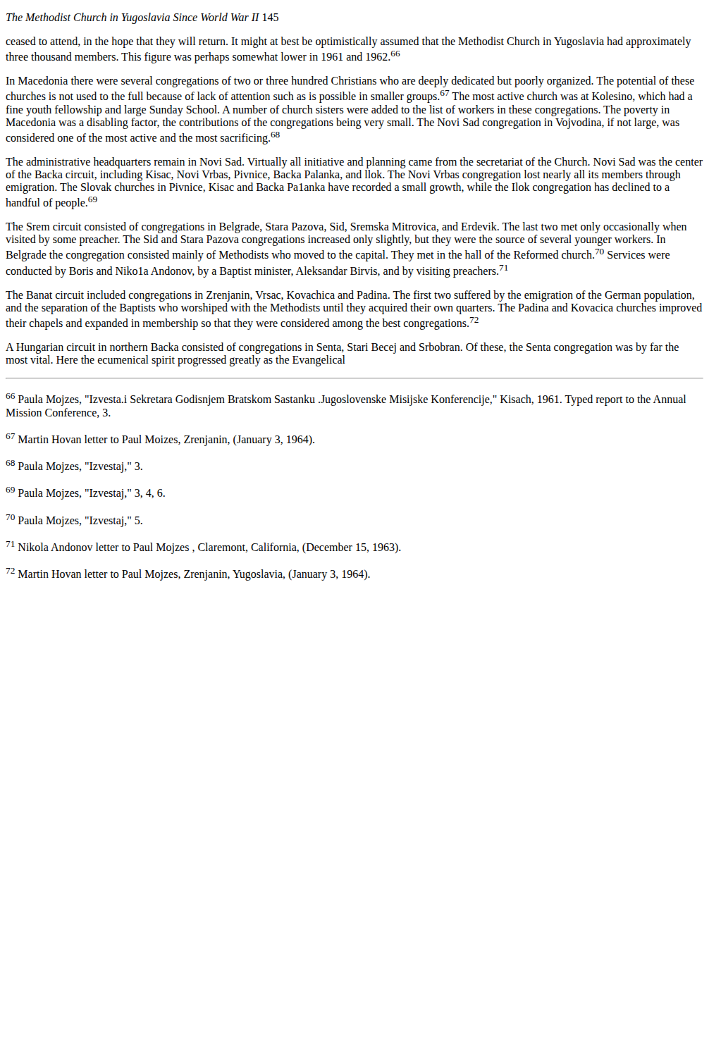The Methodist Church in Yugoslavia Since World War II 145
ceased to attend, in the hope that they will return. It might at best be optimistically assumed that the Methodist Church in Yugoslavia had approximately three thousand members. This figure was perhaps somewhat lower in 1961 and 1962.66
In Macedonia there were several congregations of two or three hundred Christians who are deeply dedicated but poorly organized. The potential of these churches is not used to the full because of lack of attention such as is possible in smaller groups.67 The most active church was at Kolesino, which had a fine youth fellowship and large Sunday School. A number of church sisters were added to the list of workers in these congregations. The poverty in Macedonia was a disabling factor, the contributions of the congregations being very small. The Novi Sad congregation in Vojvodina, if not large, was considered one of the most active and the most sacrificing.68
The administrative headquarters remain in Novi Sad. Virtually all initiative and planning came from the secretariat of the Church. Novi Sad was the center of the Backa circuit, including Kisac, Novi Vrbas, Pivnice, Backa Palanka, and llok. The Novi Vrbas congregation lost nearly all its members through emigration. The Slovak churches in Pivnice, Kisac and Backa Pa1anka have recorded a small growth, while the Ilok congregation has declined to a handful of people.69
The Srem circuit consisted of congregations in Belgrade, Stara Pazova, Sid, Sremska Mitrovica, and Erdevik. The last two met only occasionally when visited by some preacher. The Sid and Stara Pazova congregations increased only slightly, but they were the source of several younger workers. In Belgrade the congregation consisted mainly of Methodists who moved to the capital. They met in the hall of the Reformed church.70 Services were conducted by Boris and Niko1a Andonov, by a Baptist minister, Aleksandar Birvis, and by visiting preachers.71
The Banat circuit included congregations in Zrenjanin, Vrsac, Kovachica and Padina. The first two suffered by the emigration of the German population, and the separation of the Baptists who worshiped with the Methodists until they acquired their own quarters. The Padina and Kovacica churches improved their chapels and expanded in membership so that they were considered among the best congregations.72
A Hungarian circuit in northern Backa consisted of congregations in Senta, Stari Becej and Srbobran. Of these, the Senta congregation was by far the most vital. Here the ecumenical spirit progressed greatly as the Evangelical
66 Paula Mojzes, "Izvesta.i Sekretara Godisnjem Bratskom Sastanku .Jugoslovenske Misijske Konferencije," Kisach, 1961. Typed report to the Annual Mission Conference, 3.
67 Martin Hovan letter to Paul Moizes, Zrenjanin, (January 3, 1964).
68 Paula Mojzes, "Izvestaj," 3.
69 Paula Mojzes, "Izvestaj," 3, 4, 6.
70 Paula Mojzes, "Izvestaj," 5.
71 Nikola Andonov letter to Paul Mojzes , Claremont, California, (December 15, 1963).
72 Martin Hovan letter to Paul Mojzes, Zrenjanin, Yugoslavia, (January 3, 1964).